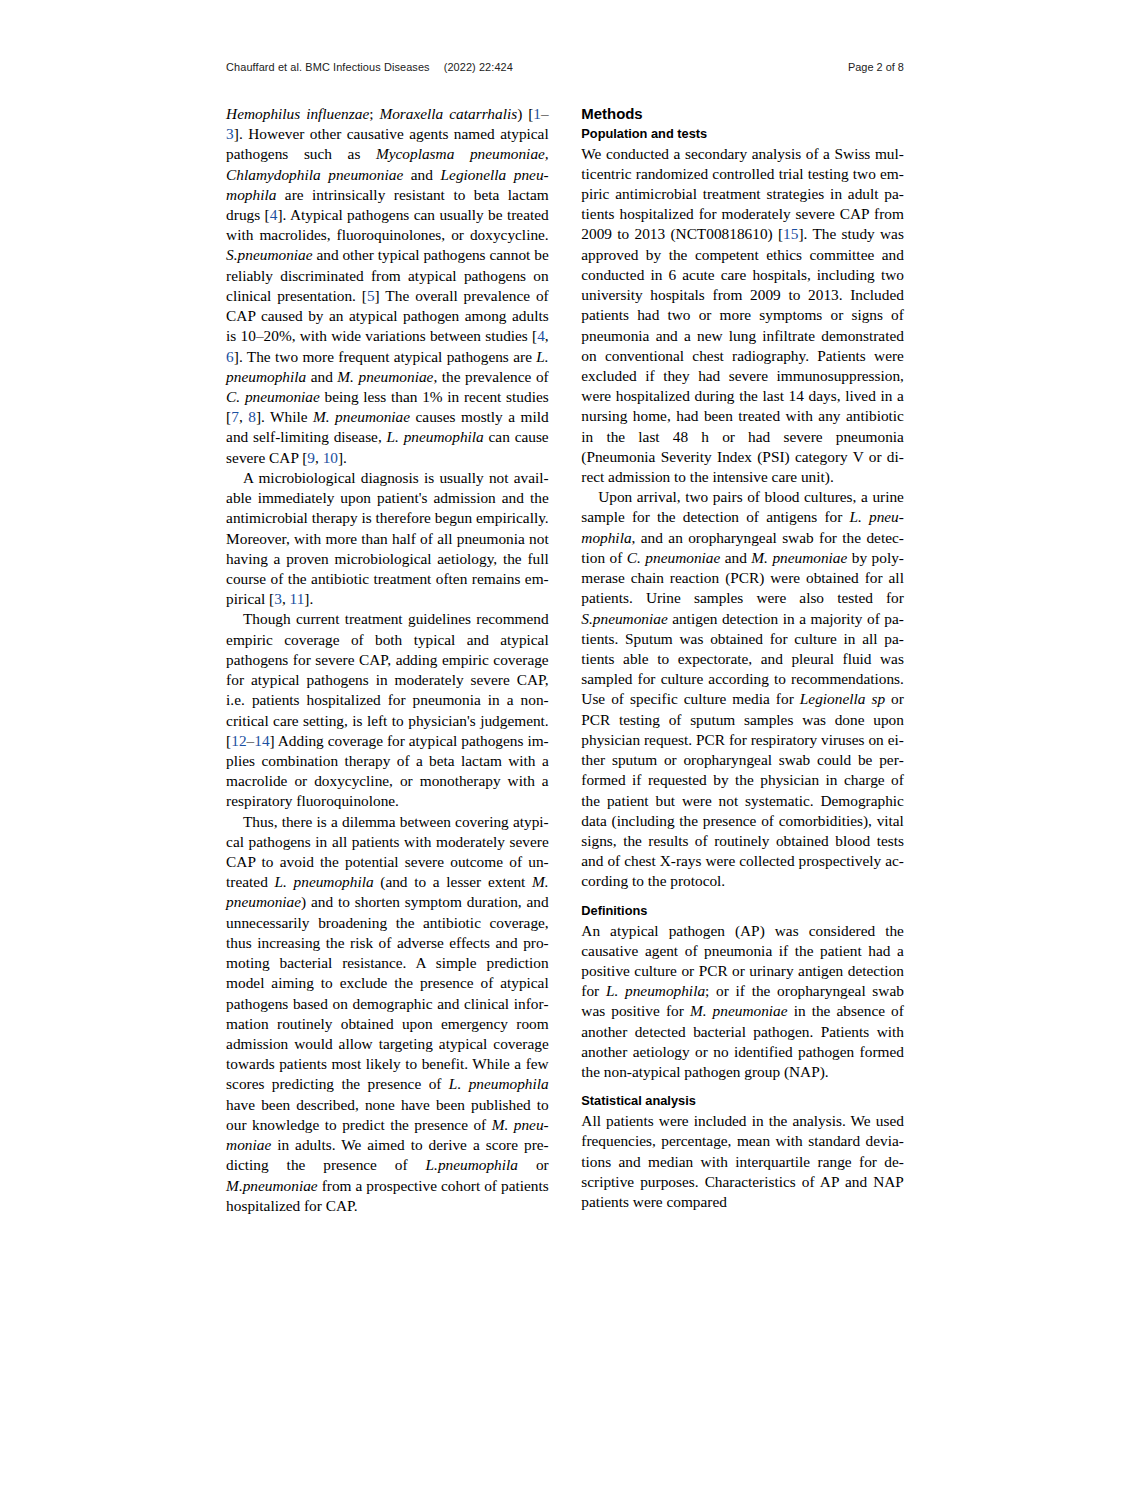Chauffard et al. BMC Infectious Diseases(2022) 22:424
Page 2 of 8
Hemophilus influenzae; Moraxella catarrhalis) [1–3]. However other causative agents named atypical pathogens such as Mycoplasma pneumoniae, Chlamydophila pneumoniae and Legionella pneumophila are intrinsically resistant to beta lactam drugs [4]. Atypical pathogens can usually be treated with macrolides, fluoroquinolones, or doxycycline. S.pneumoniae and other typical pathogens cannot be reliably discriminated from atypical pathogens on clinical presentation. [5] The overall prevalence of CAP caused by an atypical pathogen among adults is 10–20%, with wide variations between studies [4, 6]. The two more frequent atypical pathogens are L. pneumophila and M. pneumoniae, the prevalence of C. pneumoniae being less than 1% in recent studies [7, 8]. While M. pneumoniae causes mostly a mild and self-limiting disease, L. pneumophila can cause severe CAP [9, 10].
A microbiological diagnosis is usually not available immediately upon patient's admission and the antimicrobial therapy is therefore begun empirically. Moreover, with more than half of all pneumonia not having a proven microbiological aetiology, the full course of the antibiotic treatment often remains empirical [3, 11].
Though current treatment guidelines recommend empiric coverage of both typical and atypical pathogens for severe CAP, adding empiric coverage for atypical pathogens in moderately severe CAP, i.e. patients hospitalized for pneumonia in a non-critical care setting, is left to physician's judgement. [12–14] Adding coverage for atypical pathogens implies combination therapy of a beta lactam with a macrolide or doxycycline, or monotherapy with a respiratory fluoroquinolone.
Thus, there is a dilemma between covering atypical pathogens in all patients with moderately severe CAP to avoid the potential severe outcome of untreated L. pneumophila (and to a lesser extent M. pneumoniae) and to shorten symptom duration, and unnecessarily broadening the antibiotic coverage, thus increasing the risk of adverse effects and promoting bacterial resistance. A simple prediction model aiming to exclude the presence of atypical pathogens based on demographic and clinical information routinely obtained upon emergency room admission would allow targeting atypical coverage towards patients most likely to benefit. While a few scores predicting the presence of L. pneumophila have been described, none have been published to our knowledge to predict the presence of M. pneumoniae in adults. We aimed to derive a score predicting the presence of L.pneumophila or M.pneumoniae from a prospective cohort of patients hospitalized for CAP.
Methods
Population and tests
We conducted a secondary analysis of a Swiss multicentric randomized controlled trial testing two empiric antimicrobial treatment strategies in adult patients hospitalized for moderately severe CAP from 2009 to 2013 (NCT00818610) [15]. The study was approved by the competent ethics committee and conducted in 6 acute care hospitals, including two university hospitals from 2009 to 2013. Included patients had two or more symptoms or signs of pneumonia and a new lung infiltrate demonstrated on conventional chest radiography. Patients were excluded if they had severe immunosuppression, were hospitalized during the last 14 days, lived in a nursing home, had been treated with any antibiotic in the last 48 h or had severe pneumonia (Pneumonia Severity Index (PSI) category V or direct admission to the intensive care unit).
Upon arrival, two pairs of blood cultures, a urine sample for the detection of antigens for L. pneumophila, and an oropharyngeal swab for the detection of C. pneumoniae and M. pneumoniae by polymerase chain reaction (PCR) were obtained for all patients. Urine samples were also tested for S.pneumoniae antigen detection in a majority of patients. Sputum was obtained for culture in all patients able to expectorate, and pleural fluid was sampled for culture according to recommendations. Use of specific culture media for Legionella sp or PCR testing of sputum samples was done upon physician request. PCR for respiratory viruses on either sputum or oropharyngeal swab could be performed if requested by the physician in charge of the patient but were not systematic. Demographic data (including the presence of comorbidities), vital signs, the results of routinely obtained blood tests and of chest X-rays were collected prospectively according to the protocol.
Definitions
An atypical pathogen (AP) was considered the causative agent of pneumonia if the patient had a positive culture or PCR or urinary antigen detection for L. pneumophila; or if the oropharyngeal swab was positive for M. pneumoniae in the absence of another detected bacterial pathogen. Patients with another aetiology or no identified pathogen formed the non-atypical pathogen group (NAP).
Statistical analysis
All patients were included in the analysis. We used frequencies, percentage, mean with standard deviations and median with interquartile range for descriptive purposes. Characteristics of AP and NAP patients were compared